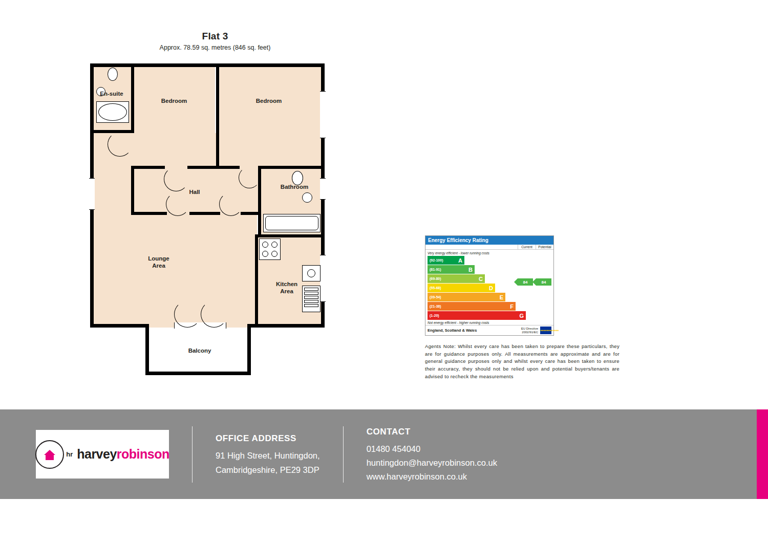Flat 3
Approx. 78.59 sq. metres (846 sq. feet)
En-suite
Bedroom
Bedroom
Hall
Bathroom
Lounge
Area
Kitchen
Area
Balcony
Energy Efficiency Rating
Current Potential
Very energy efficient - lower running costs
(92-100) A
(81-91) B
(69-80) C
(55-68) D
(39-54) E
(21-38) F
(1-20) G
Not energy efficient - higher running costs
84
84
England, Scotland & Wales EU Directive
2002/91/EC
Agents Note: Whilst every care has been taken to prepare these particulars, they are for guidance purposes only. All measurements are approximate and are for general guidance purposes only and whilst every care has been taken to ensure their accuracy, they should not be relied upon and potential buyers/tenants are advised to recheck the measurements
hr harvey robinson
OFFICE ADDRESS
91 High Street, Huntingdon,
Cambridgeshire, PE29 3DP
CONTACT
01480 454040
huntingdon@harveyrobinson.co.uk
www.harveyrobinson.co.uk